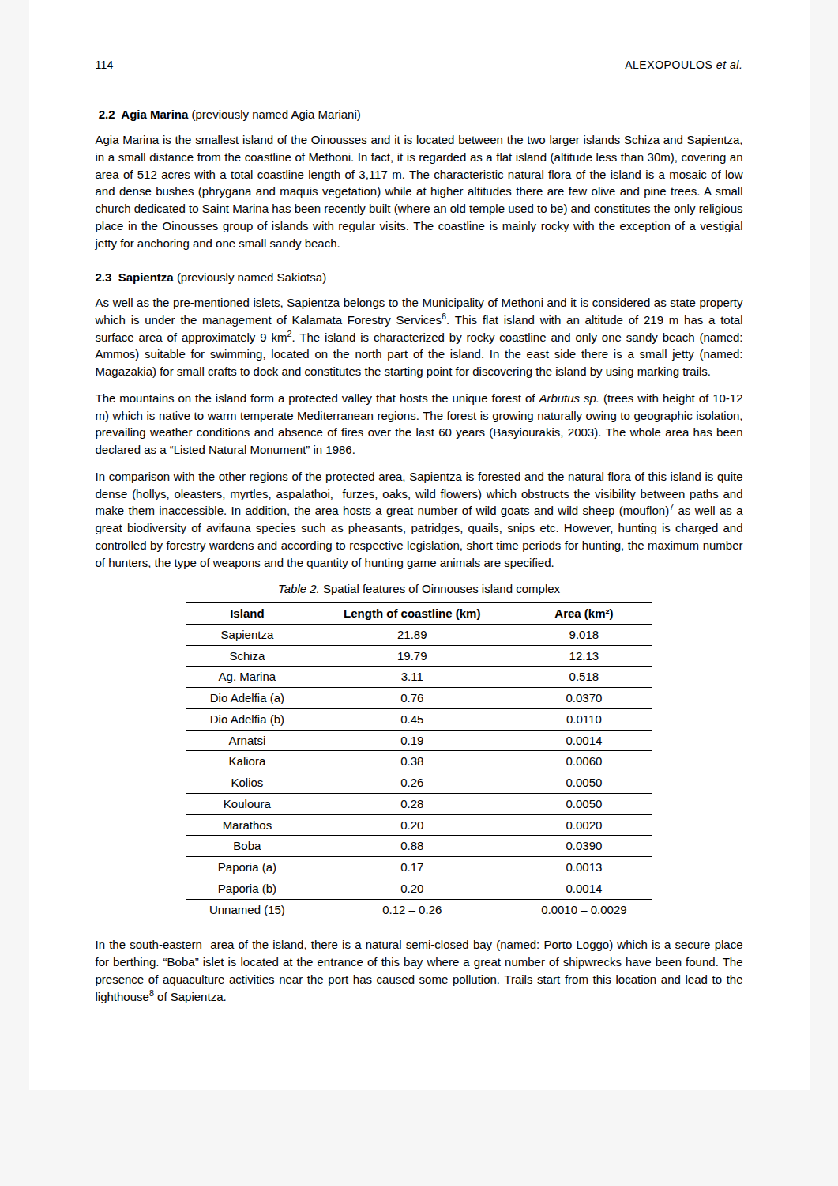114 ALEXOPOULOS et al.
2.2 Agia Marina (previously named Agia Mariani)
Agia Marina is the smallest island of the Oinousses and it is located between the two larger islands Schiza and Sapientza, in a small distance from the coastline of Methoni. In fact, it is regarded as a flat island (altitude less than 30m), covering an area of 512 acres with a total coastline length of 3,117 m. The characteristic natural flora of the island is a mosaic of low and dense bushes (phrygana and maquis vegetation) while at higher altitudes there are few olive and pine trees. A small church dedicated to Saint Marina has been recently built (where an old temple used to be) and constitutes the only religious place in the Oinousses group of islands with regular visits. The coastline is mainly rocky with the exception of a vestigial jetty for anchoring and one small sandy beach.
2.3 Sapientza (previously named Sakiotsa)
As well as the pre-mentioned islets, Sapientza belongs to the Municipality of Methoni and it is considered as state property which is under the management of Kalamata Forestry Services6. This flat island with an altitude of 219 m has a total surface area of approximately 9 km2. The island is characterized by rocky coastline and only one sandy beach (named: Ammos) suitable for swimming, located on the north part of the island. In the east side there is a small jetty (named: Magazakia) for small crafts to dock and constitutes the starting point for discovering the island by using marking trails.
The mountains on the island form a protected valley that hosts the unique forest of Arbutus sp. (trees with height of 10-12 m) which is native to warm temperate Mediterranean regions. The forest is growing naturally owing to geographic isolation, prevailing weather conditions and absence of fires over the last 60 years (Basyiourakis, 2003). The whole area has been declared as a “Listed Natural Monument” in 1986.
In comparison with the other regions of the protected area, Sapientza is forested and the natural flora of this island is quite dense (hollys, oleasters, myrtles, aspalathoi, furzes, oaks, wild flowers) which obstructs the visibility between paths and make them inaccessible. In addition, the area hosts a great number of wild goats and wild sheep (mouflon)7 as well as a great biodiversity of avifauna species such as pheasants, patridges, quails, snips etc. However, hunting is charged and controlled by forestry wardens and according to respective legislation, short time periods for hunting, the maximum number of hunters, the type of weapons and the quantity of hunting game animals are specified.
Table 2. Spatial features of Oinnouses island complex
| Island | Length of coastline (km) | Area (km²) |
| --- | --- | --- |
| Sapientza | 21.89 | 9.018 |
| Schiza | 19.79 | 12.13 |
| Ag. Marina | 3.11 | 0.518 |
| Dio Adelfia (a) | 0.76 | 0.0370 |
| Dio Adelfia (b) | 0.45 | 0.0110 |
| Arnatsi | 0.19 | 0.0014 |
| Kaliora | 0.38 | 0.0060 |
| Kolios | 0.26 | 0.0050 |
| Kouloura | 0.28 | 0.0050 |
| Marathos | 0.20 | 0.0020 |
| Boba | 0.88 | 0.0390 |
| Paporia (a) | 0.17 | 0.0013 |
| Paporia (b) | 0.20 | 0.0014 |
| Unnamed (15) | 0.12 – 0.26 | 0.0010 – 0.0029 |
In the south-eastern area of the island, there is a natural semi-closed bay (named: Porto Loggo) which is a secure place for berthing. “Boba” islet is located at the entrance of this bay where a great number of shipwrecks have been found. The presence of aquaculture activities near the port has caused some pollution. Trails start from this location and lead to the lighthouse8 of Sapientza.